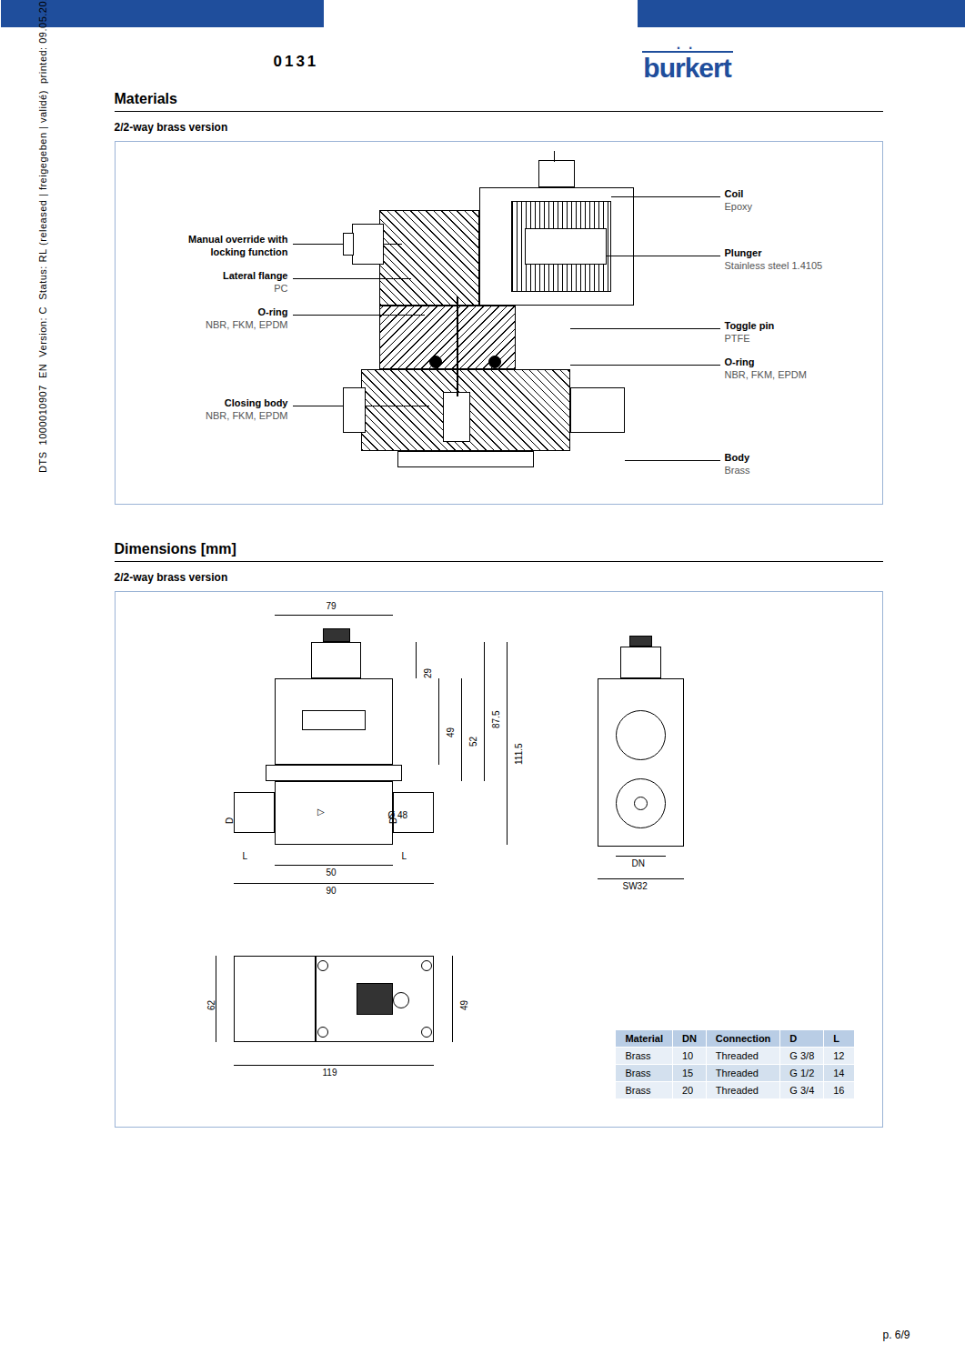0131
··
burkert
DTS 1000010907 EN Version: C Status: RL (released | freigegeben | validé) printed: 09.05.2016
Materials
2/2-way brass version
Manual override with
locking function
Lateral flange
PC
O-ring
NBR, FKM, EPDM
Closing body
NBR, FKM, EPDM
Coil
Epoxy
Plunger
Stainless steel 1.4105
Toggle pin
PTFE
O-ring
NBR, FKM, EPDM
Body
Brass
Dimensions [mm]
2/2-way brass version
▷
79
29
49
52
87.5
111.5
Ø 48
D
D
L
L
50
90
DN
SW32
62
49
119
| Material | DN | Connection | D | L |
| --- | --- | --- | --- | --- |
| Brass | 10 | Threaded | G 3/8 | 12 |
| Brass | 15 | Threaded | G 1/2 | 14 |
| Brass | 20 | Threaded | G 3/4 | 16 |
p. 6/9